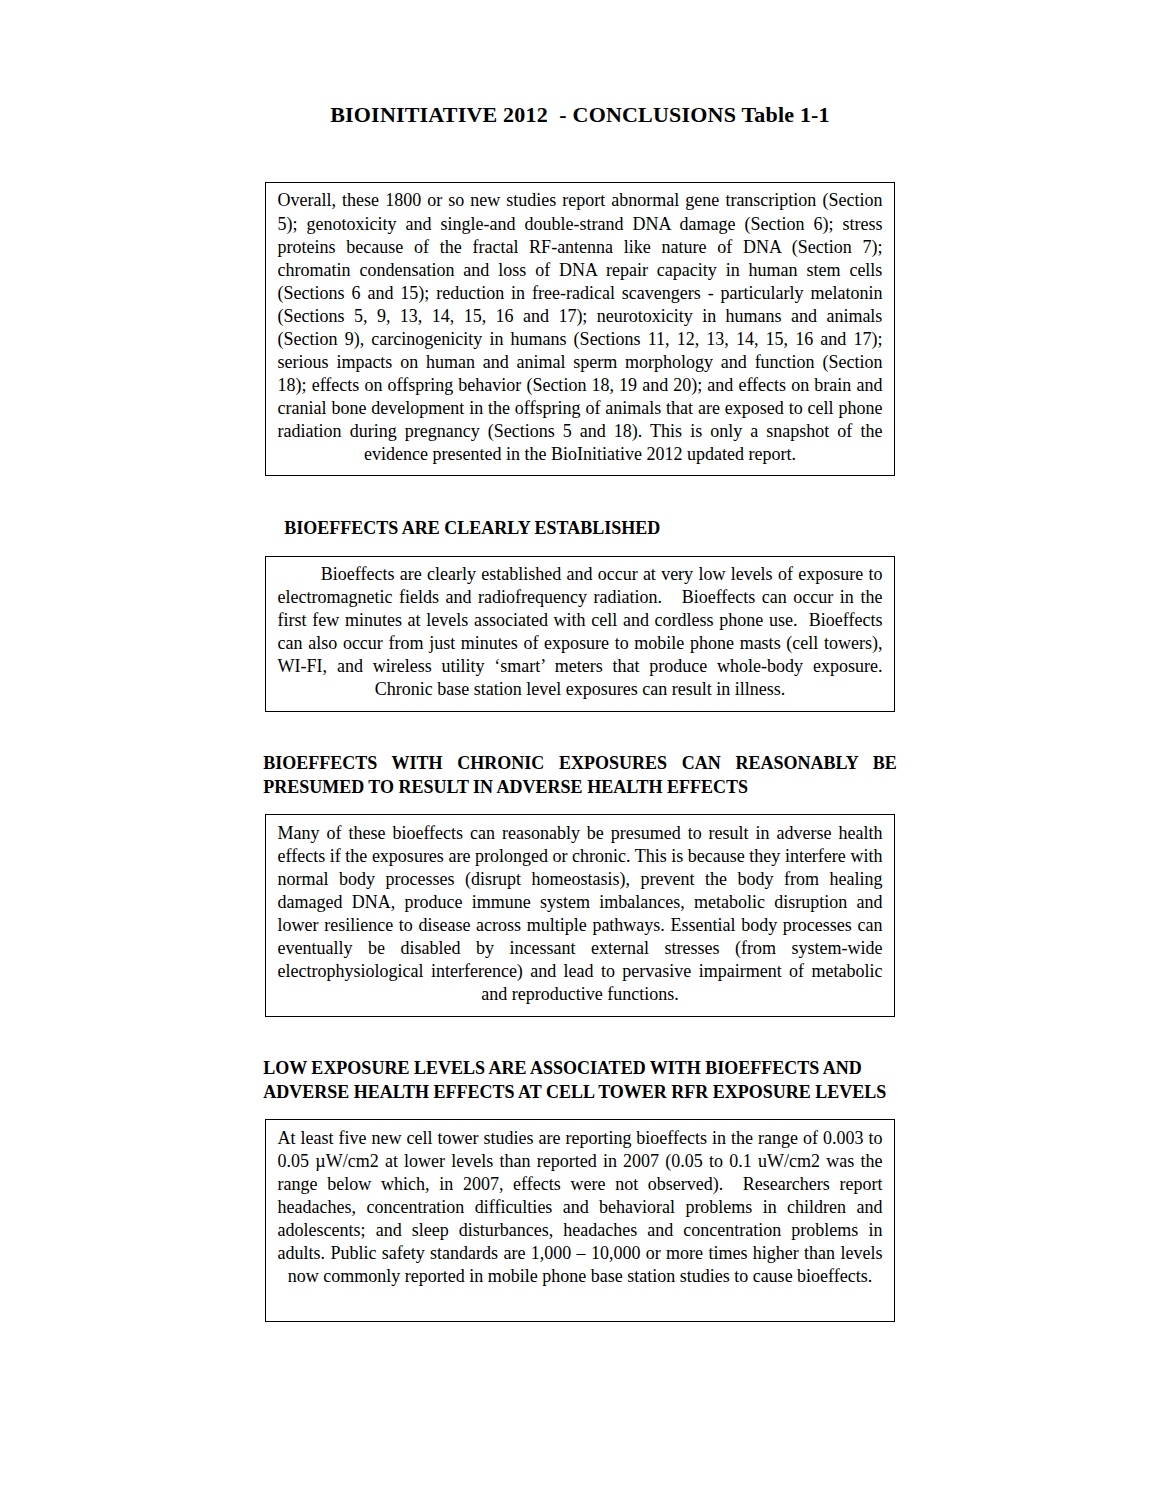BIOINITIATIVE 2012 - CONCLUSIONS Table 1-1
Overall, these 1800 or so new studies report abnormal gene transcription (Section 5); genotoxicity and single-and double-strand DNA damage (Section 6); stress proteins because of the fractal RF-antenna like nature of DNA (Section 7); chromatin condensation and loss of DNA repair capacity in human stem cells (Sections 6 and 15); reduction in free-radical scavengers - particularly melatonin (Sections 5, 9, 13, 14, 15, 16 and 17); neurotoxicity in humans and animals (Section 9), carcinogenicity in humans (Sections 11, 12, 13, 14, 15, 16 and 17); serious impacts on human and animal sperm morphology and function (Section 18); effects on offspring behavior (Section 18, 19 and 20); and effects on brain and cranial bone development in the offspring of animals that are exposed to cell phone radiation during pregnancy (Sections 5 and 18). This is only a snapshot of the evidence presented in the BioInitiative 2012 updated report.
BIOEFFECTS ARE CLEARLY ESTABLISHED
Bioeffects are clearly established and occur at very low levels of exposure to electromagnetic fields and radiofrequency radiation. Bioeffects can occur in the first few minutes at levels associated with cell and cordless phone use. Bioeffects can also occur from just minutes of exposure to mobile phone masts (cell towers), WI-FI, and wireless utility ‘smart’ meters that produce whole-body exposure. Chronic base station level exposures can result in illness.
BIOEFFECTS WITH CHRONIC EXPOSURES CAN REASONABLY BE PRESUMED TO RESULT IN ADVERSE HEALTH EFFECTS
Many of these bioeffects can reasonably be presumed to result in adverse health effects if the exposures are prolonged or chronic. This is because they interfere with normal body processes (disrupt homeostasis), prevent the body from healing damaged DNA, produce immune system imbalances, metabolic disruption and lower resilience to disease across multiple pathways. Essential body processes can eventually be disabled by incessant external stresses (from system-wide electrophysiological interference) and lead to pervasive impairment of metabolic and reproductive functions.
LOW EXPOSURE LEVELS ARE ASSOCIATED WITH BIOEFFECTS AND ADVERSE HEALTH EFFECTS AT CELL TOWER RFR EXPOSURE LEVELS
At least five new cell tower studies are reporting bioeffects in the range of 0.003 to 0.05 µW/cm2 at lower levels than reported in 2007 (0.05 to 0.1 uW/cm2 was the range below which, in 2007, effects were not observed). Researchers report headaches, concentration difficulties and behavioral problems in children and adolescents; and sleep disturbances, headaches and concentration problems in adults. Public safety standards are 1,000 – 10,000 or more times higher than levels now commonly reported in mobile phone base station studies to cause bioeffects.